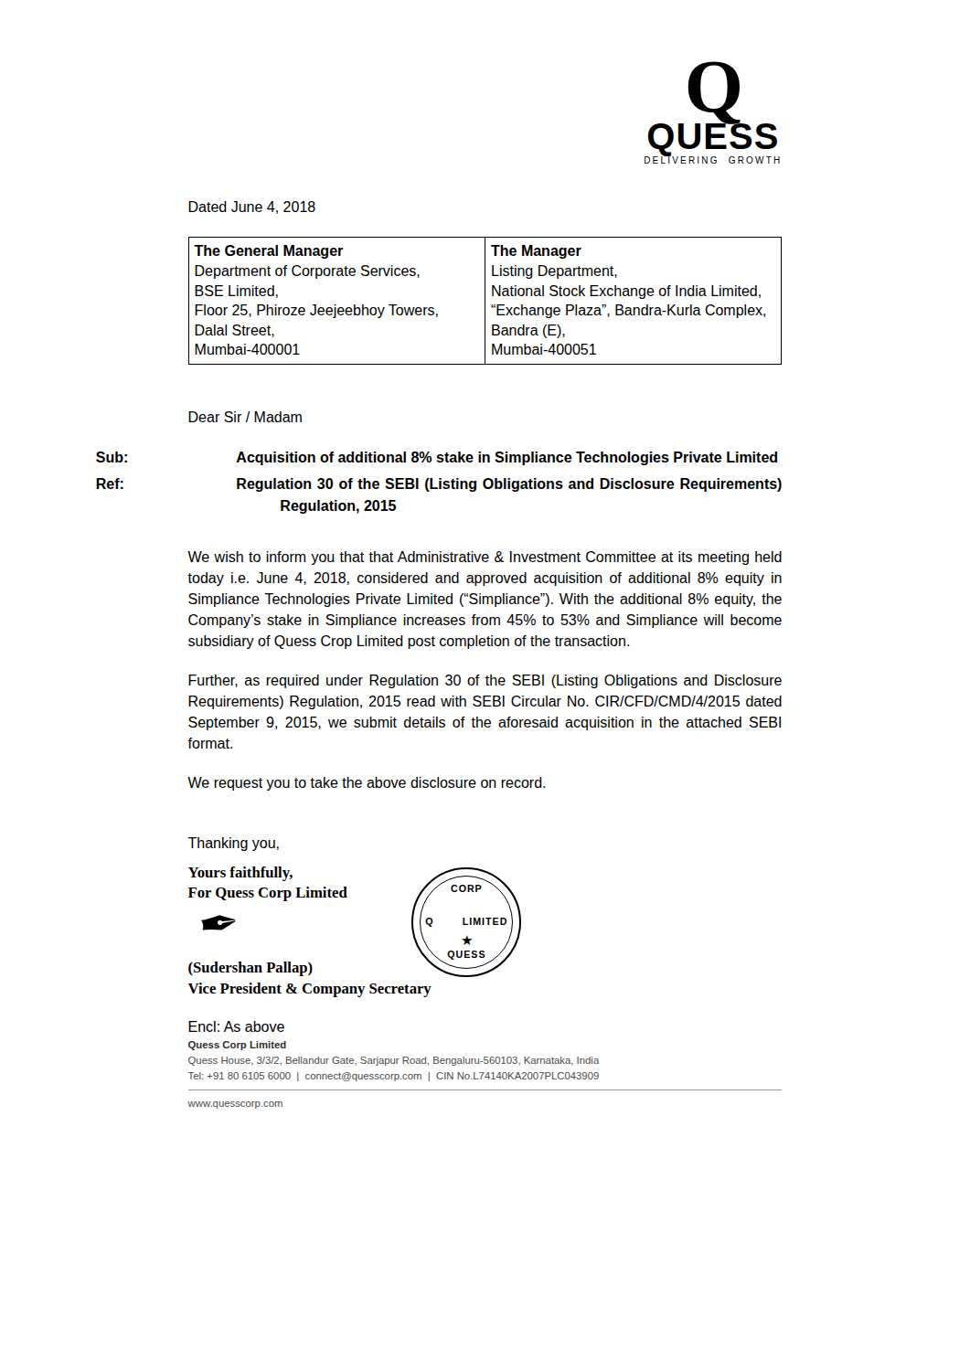Q QUESS DELIVERING GROWTH
Dated June 4, 2018
| The General Manager Department of Corporate Services, BSE Limited, Floor 25, Phiroze Jeejeebhoy Towers, Dalal Street, Mumbai-400001 | The Manager Listing Department, National Stock Exchange of India Limited, “Exchange Plaza”, Bandra-Kurla Complex, Bandra (E), Mumbai-400051 |
Dear Sir / Madam
Sub: Acquisition of additional 8% stake in Simpliance Technologies Private Limited
Ref: Regulation 30 of the SEBI (Listing Obligations and Disclosure Requirements) Regulation, 2015
We wish to inform you that that Administrative & Investment Committee at its meeting held today i.e. June 4, 2018, considered and approved acquisition of additional 8% equity in Simpliance Technologies Private Limited (“Simpliance”). With the additional 8% equity, the Company’s stake in Simpliance increases from 45% to 53% and Simpliance will become subsidiary of Quess Crop Limited post completion of the transaction.
Further, as required under Regulation 30 of the SEBI (Listing Obligations and Disclosure Requirements) Regulation, 2015 read with SEBI Circular No. CIR/CFD/CMD/4/2015 dated September 9, 2015, we submit details of the aforesaid acquisition in the attached SEBI format.
We request you to take the above disclosure on record.
Thanking you,
Yours faithfully,
For Quess Corp Limited
(Sudershan Pallap)
Vice President & Company Secretary
✒
CORP
Q
LIMITED
QUESS
★
Encl: As above
Quess Corp Limited
Quess House, 3/3/2, Bellandur Gate, Sarjapur Road, Bengaluru-560103, Karnataka, India
Tel: +91 80 6105 6000 | connect@quesscorp.com | CIN No.L74140KA2007PLC043909
www.quesscorp.com